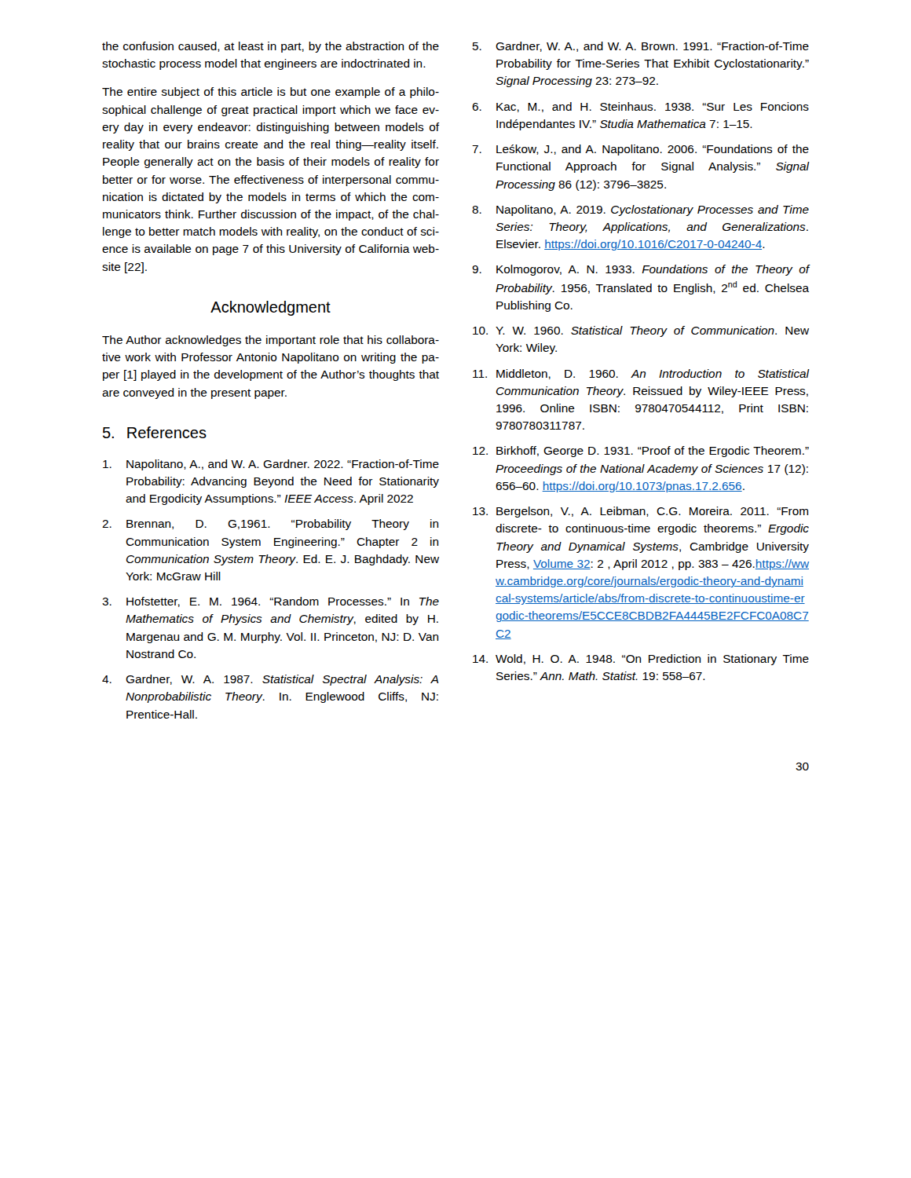the confusion caused, at least in part, by the abstraction of the stochastic process model that engineers are indoctrinated in.
The entire subject of this article is but one example of a philosophical challenge of great practical import which we face every day in every endeavor: distinguishing between models of reality that our brains create and the real thing—reality itself. People generally act on the basis of their models of reality for better or for worse. The effectiveness of interpersonal communication is dictated by the models in terms of which the communicators think. Further discussion of the impact, of the challenge to better match models with reality, on the conduct of science is available on page 7 of this University of California website [22].
Acknowledgment
The Author acknowledges the important role that his collaborative work with Professor Antonio Napolitano on writing the paper [1] played in the development of the Author’s thoughts that are conveyed in the present paper.
5. References
Napolitano, A., and W. A. Gardner. 2022. “Fraction-of-Time Probability: Advancing Beyond the Need for Stationarity and Ergodicity Assumptions.” IEEE Access. April 2022
Brennan, D. G,1961. “Probability Theory in Communication System Engineering.” Chapter 2 in Communication System Theory. Ed. E. J. Baghdady. New York: McGraw Hill
Hofstetter, E. M. 1964. “Random Processes.” In The Mathematics of Physics and Chemistry, edited by H. Margenau and G. M. Murphy. Vol. II. Princeton, NJ: D. Van Nostrand Co.
Gardner, W. A. 1987. Statistical Spectral Analysis: A Nonprobabilistic Theory. In. Englewood Cliffs, NJ: Prentice-Hall.
Gardner, W. A., and W. A. Brown. 1991. “Fraction-of-Time Probability for Time-Series That Exhibit Cyclostationarity.” Signal Processing 23: 273–92.
Kac, M., and H. Steinhaus. 1938. “Sur Les Foncions Indépendantes IV.” Studia Mathematica 7: 1–15.
Leśkow, J., and A. Napolitano. 2006. “Foundations of the Functional Approach for Signal Analysis.” Signal Processing 86 (12): 3796–3825.
Napolitano, A. 2019. Cyclostationary Processes and Time Series: Theory, Applications, and Generalizations. Elsevier. https://doi.org/10.1016/C2017-0-04240-4.
Kolmogorov, A. N. 1933. Foundations of the Theory of Probability. 1956, Translated to English, 2nd ed. Chelsea Publishing Co.
Y. W. 1960. Statistical Theory of Communication. New York: Wiley.
Middleton, D. 1960. An Introduction to Statistical Communication Theory. Reissued by Wiley-IEEE Press, 1996. Online ISBN: 9780470544112, Print ISBN: 9780780311787.
Birkhoff, George D. 1931. “Proof of the Ergodic Theorem.” Proceedings of the National Academy of Sciences 17 (12): 656–60. https://doi.org/10.1073/pnas.17.2.656.
Bergelson, V., A. Leibman, C.G. Moreira. 2011. “From discrete- to continuous-time ergodic theorems.” Ergodic Theory and Dynamical Systems, Cambridge University Press, Volume 32: 2 , April 2012 , pp. 383 – 426.https://www.cambridge.org/core/journals/ergodic-theory-and-dynamical-systems/article/abs/from-discrete-to-continuoustime-ergodic-theorems/E5CCE8CBDB2FA4445BE2FCFC0A08C7C2
Wold, H. O. A. 1948. “On Prediction in Stationary Time Series.” Ann. Math. Statist. 19: 558–67.
30